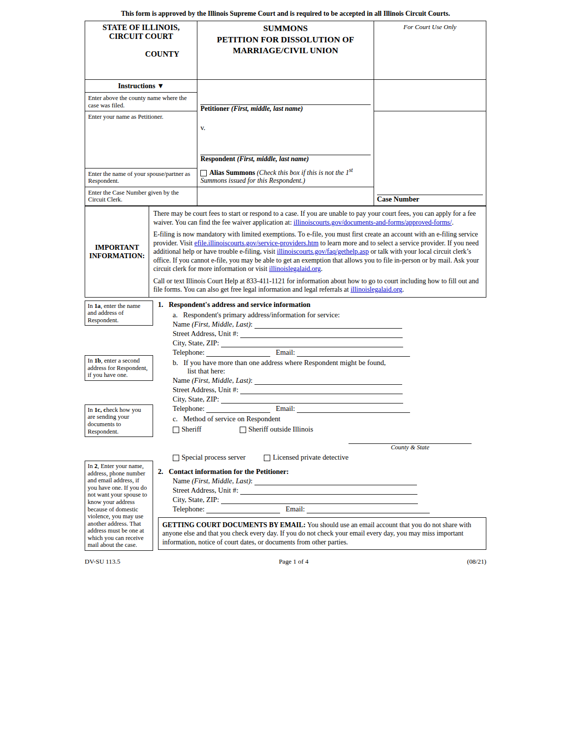This form is approved by the Illinois Supreme Court and is required to be accepted in all Illinois Circuit Courts.
| STATE OF ILLINOIS, CIRCUIT COURT COUNTY | SUMMONS PETITION FOR DISSOLUTION OF MARRIAGE/CIVIL UNION | For Court Use Only |
| Instructions ▼ | Petitioner (First, middle, last name) v. Respondent (First, middle, last name) Alias Summons (Check this box if this is not the 1 st Summons issued for this Respondent.) | |
| Enter above the county name where the case was filed. |
| Enter your name as Petitioner. | Case Number |
| Enter the name of your spouse/partner as Respondent. |
| Enter the Case Number given by the Circuit Clerk. |
| IMPORTANT INFORMATION: | There may be court fees to start or respond to a case. If you are unable to pay your court fees, you can apply for a fee waiver. You can find the fee waiver application at: illinoiscourts.gov/documents-and-forms/approved-forms/ . E-filing is now mandatory with limited exemptions. To e-file, you must first create an account with an e-filing service provider. Visit efile.illinoiscourts.gov/service-providers.htm to learn more and to select a service provider. If you need additional help or have trouble e-filing, visit illinoiscourts.gov/faq/gethelp.asp or talk with your local circuit clerk’s office. If you cannot e-file, you may be able to get an exemption that allows you to file in-person or by mail. Ask your circuit clerk for more information or visit illinoislegalaid.org . Call or text Illinois Court Help at 833-411-1121 for information about how to go to court including how to fill out and file forms. You can also get free legal information and legal referrals at illinoislegalaid.org . |
| In 1a , enter the name and address of Respondent. In 1b , enter a second address for Respondent, if you have one. In 1c, c heck how you are sending your documents to Respondent. In 2 , Enter your name, address, phone number and email address, if you have one. If you do not want your spouse to know your address because of domestic violence, you may use another address. That address must be one at which you can receive mail about the case. | 1. Respondent's address and service information a. Respondent's primary address/information for service: Name (First, Middle, Last) : Street Address, Unit #: City, State, ZIP: Telephone: Email: b. If you have more than one address where Respondent might be found, list that here: Name (First, Middle, Last) : Street Address, Unit #: City, State, ZIP: Telephone: Email: c. Method of service on Respondent Sheriff Sheriff outside Illinois County & State Special process server Licensed private detective 2. Contact information for the Petitioner: Name (First, Middle, Last) : Street Address, Unit #: City, State, ZIP: Telephone: Email: GETTING COURT DOCUMENTS BY EMAIL: You should use an email account that you do not share with anyone else and that you check every day. If you do not check your email every day, you may miss important information, notice of court dates, or documents from other parties. |
DV-SU 113.5
Page 1 of 4
(08/21)